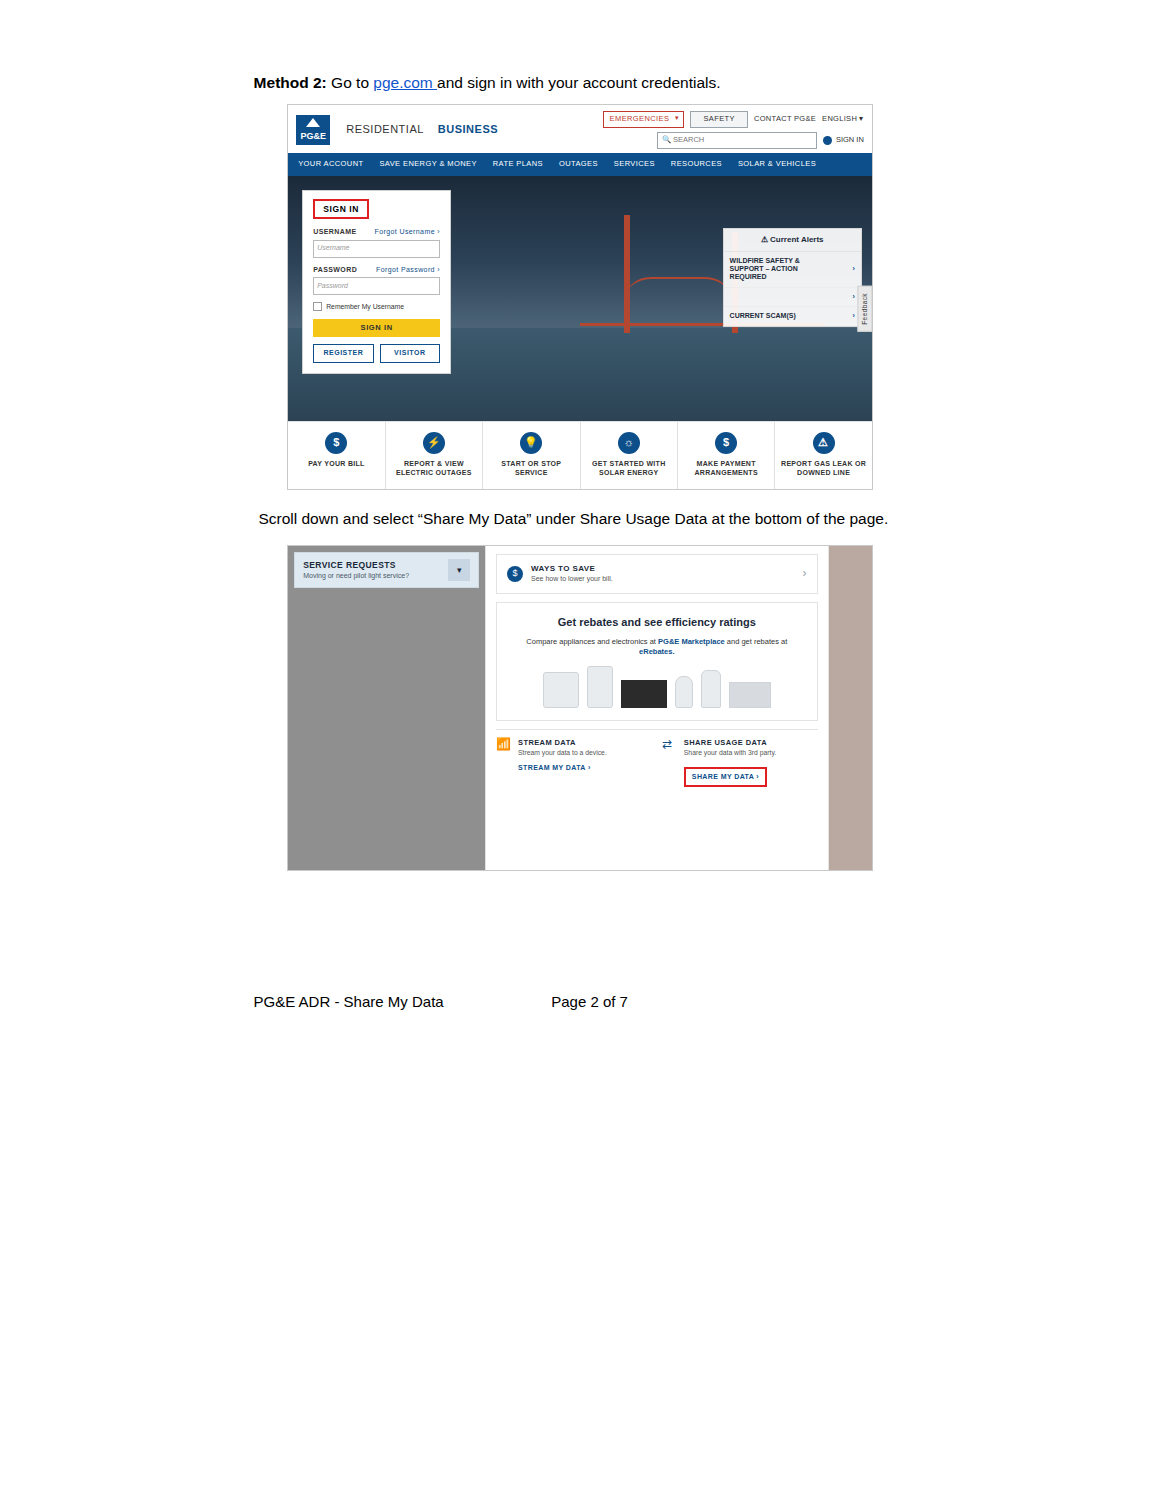Method 2: Go to pge.com and sign in with your account credentials.
PG&E
RESIDENTIAL BUSINESS
EMERGENCIES SAFETY CONTACT PG&E ENGLISH ▾
🔍 SEARCH SIGN IN
YOUR ACCOUNT SAVE ENERGY & MONEY RATE PLANS OUTAGES SERVICES RESOURCES SOLAR & VEHICLES
SIGN IN
USERNAME Forgot Username ›
Username
PASSWORD Forgot Password ›
Password
Remember My Username
SIGN IN
REGISTER
VISITOR
⚠ Current Alerts
WILDFIRE SAFETY &
SUPPORT – ACTION
REQUIRED›
›
CURRENT SCAM(S)›
Feedback
$
PAY YOUR BILL
⚡
REPORT & VIEW
ELECTRIC OUTAGES
💡
START OR STOP
SERVICE
☼
GET STARTED WITH
SOLAR ENERGY
$
MAKE PAYMENT
ARRANGEMENTS
⚠
REPORT GAS LEAK OR
DOWNED LINE
Scroll down and select “Share My Data” under Share Usage Data at the bottom of the page.
SERVICE REQUESTS
Moving or need pilot light service?
▾
$
WAYS TO SAVE
See how to lower your bill.
›
Get rebates and see efficiency ratings
Compare appliances and electronics at PG&E Marketplace and get rebates at
eRebates.
📶
STREAM DATA
Stream your data to a device.
STREAM MY DATA ›
⇄
SHARE USAGE DATA
Share your data with 3rd party.
SHARE MY DATA ›
PG&E ADR - Share My Data
Page 2 of 7